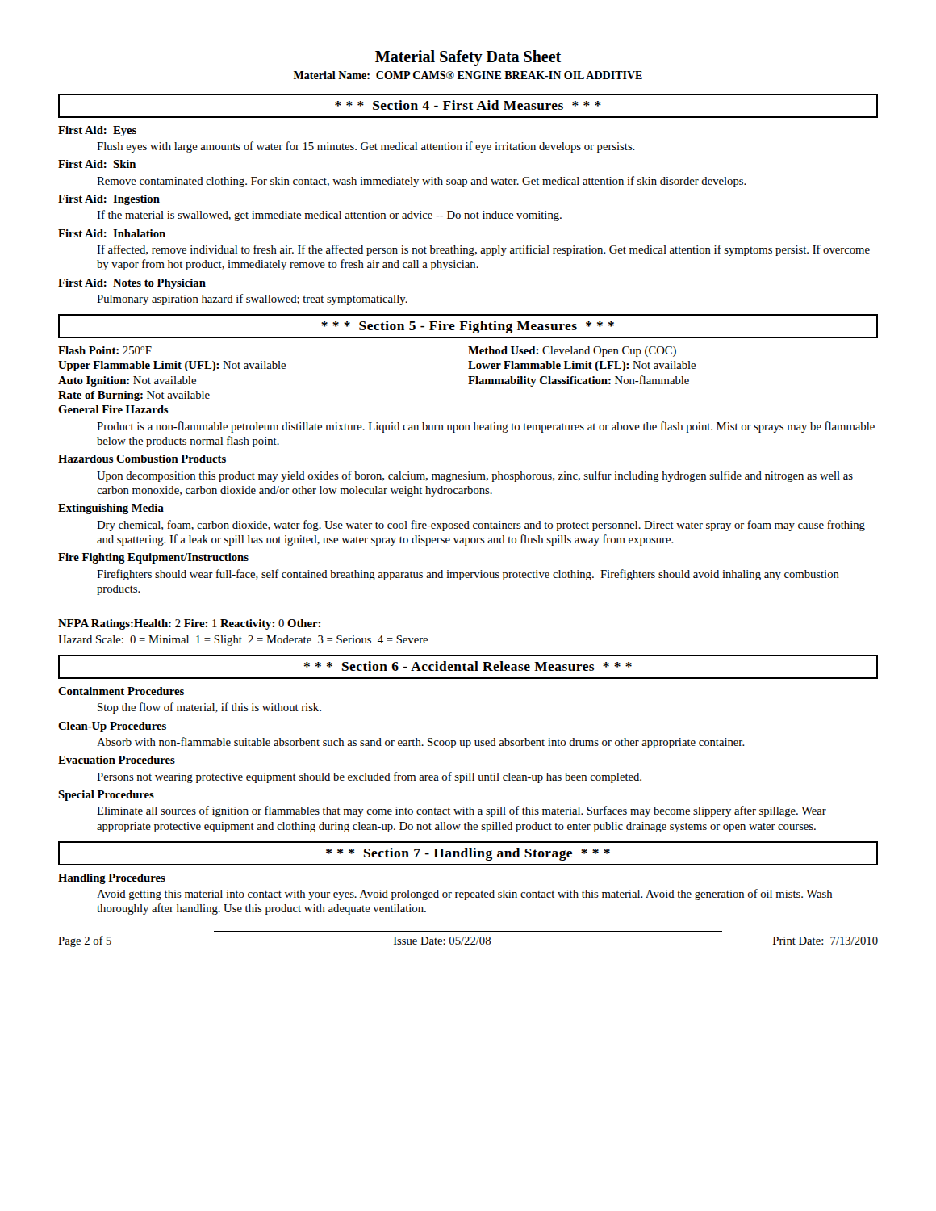Material Safety Data Sheet
Material Name: COMP CAMS® ENGINE BREAK-IN OIL ADDITIVE
* * * Section 4 - First Aid Measures * * *
First Aid: Eyes
Flush eyes with large amounts of water for 15 minutes. Get medical attention if eye irritation develops or persists.
First Aid: Skin
Remove contaminated clothing. For skin contact, wash immediately with soap and water. Get medical attention if skin disorder develops.
First Aid: Ingestion
If the material is swallowed, get immediate medical attention or advice -- Do not induce vomiting.
First Aid: Inhalation
If affected, remove individual to fresh air. If the affected person is not breathing, apply artificial respiration. Get medical attention if symptoms persist. If overcome by vapor from hot product, immediately remove to fresh air and call a physician.
First Aid: Notes to Physician
Pulmonary aspiration hazard if swallowed; treat symptomatically.
* * * Section 5 - Fire Fighting Measures * * *
| Flash Point: 250°F | Method Used: Cleveland Open Cup (COC) |
| Upper Flammable Limit (UFL): Not available | Lower Flammable Limit (LFL): Not available |
| Auto Ignition: Not available | Flammability Classification: Non-flammable |
| Rate of Burning: Not available | |
General Fire Hazards
Product is a non-flammable petroleum distillate mixture. Liquid can burn upon heating to temperatures at or above the flash point. Mist or sprays may be flammable below the products normal flash point.
Hazardous Combustion Products
Upon decomposition this product may yield oxides of boron, calcium, magnesium, phosphorous, zinc, sulfur including hydrogen sulfide and nitrogen as well as carbon monoxide, carbon dioxide and/or other low molecular weight hydrocarbons.
Extinguishing Media
Dry chemical, foam, carbon dioxide, water fog. Use water to cool fire-exposed containers and to protect personnel. Direct water spray or foam may cause frothing and spattering. If a leak or spill has not ignited, use water spray to disperse vapors and to flush spills away from exposure.
Fire Fighting Equipment/Instructions
Firefighters should wear full-face, self contained breathing apparatus and impervious protective clothing. Firefighters should avoid inhaling any combustion products.
NFPA Ratings:Health: 2 Fire: 1 Reactivity: 0 Other:
Hazard Scale: 0 = Minimal 1 = Slight 2 = Moderate 3 = Serious 4 = Severe
* * * Section 6 - Accidental Release Measures * * *
Containment Procedures
Stop the flow of material, if this is without risk.
Clean-Up Procedures
Absorb with non-flammable suitable absorbent such as sand or earth. Scoop up used absorbent into drums or other appropriate container.
Evacuation Procedures
Persons not wearing protective equipment should be excluded from area of spill until clean-up has been completed.
Special Procedures
Eliminate all sources of ignition or flammables that may come into contact with a spill of this material. Surfaces may become slippery after spillage. Wear appropriate protective equipment and clothing during clean-up. Do not allow the spilled product to enter public drainage systems or open water courses.
* * * Section 7 - Handling and Storage * * *
Handling Procedures
Avoid getting this material into contact with your eyes. Avoid prolonged or repeated skin contact with this material. Avoid the generation of oil mists. Wash thoroughly after handling. Use this product with adequate ventilation.
Page 2 of 5
Issue Date: 05/22/08
Print Date: 7/13/2010